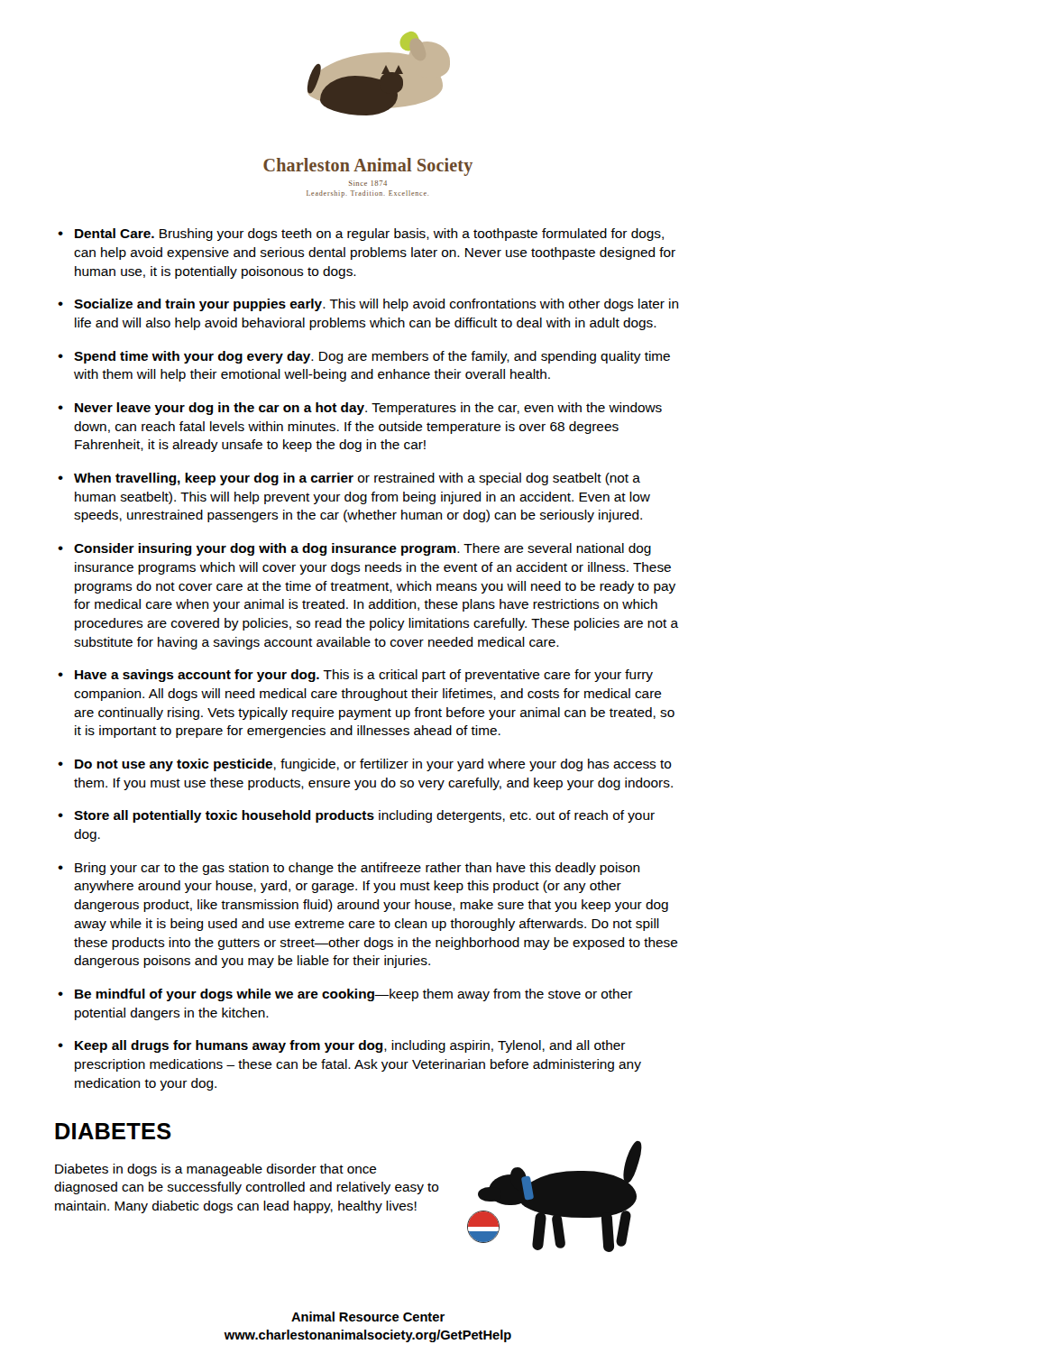Charleston Animal Society
Since 1874
Leadership. Tradition. Excellence.
Dental Care. Brushing your dogs teeth on a regular basis, with a toothpaste formulated for dogs, can help avoid expensive and serious dental problems later on. Never use toothpaste designed for human use, it is potentially poisonous to dogs.
Socialize and train your puppies early. This will help avoid confrontations with other dogs later in life and will also help avoid behavioral problems which can be difficult to deal with in adult dogs.
Spend time with your dog every day. Dog are members of the family, and spending quality time with them will help their emotional well-being and enhance their overall health.
Never leave your dog in the car on a hot day. Temperatures in the car, even with the windows down, can reach fatal levels within minutes. If the outside temperature is over 68 degrees Fahrenheit, it is already unsafe to keep the dog in the car!
When travelling, keep your dog in a carrier or restrained with a special dog seatbelt (not a human seatbelt). This will help prevent your dog from being injured in an accident. Even at low speeds, unrestrained passengers in the car (whether human or dog) can be seriously injured.
Consider insuring your dog with a dog insurance program. There are several national dog insurance programs which will cover your dogs needs in the event of an accident or illness. These programs do not cover care at the time of treatment, which means you will need to be ready to pay for medical care when your animal is treated. In addition, these plans have restrictions on which procedures are covered by policies, so read the policy limitations carefully. These policies are not a substitute for having a savings account available to cover needed medical care.
Have a savings account for your dog. This is a critical part of preventative care for your furry companion. All dogs will need medical care throughout their lifetimes, and costs for medical care are continually rising. Vets typically require payment up front before your animal can be treated, so it is important to prepare for emergencies and illnesses ahead of time.
Do not use any toxic pesticide, fungicide, or fertilizer in your yard where your dog has access to them. If you must use these products, ensure you do so very carefully, and keep your dog indoors.
Store all potentially toxic household products including detergents, etc. out of reach of your dog.
Bring your car to the gas station to change the antifreeze rather than have this deadly poison anywhere around your house, yard, or garage. If you must keep this product (or any other dangerous product, like transmission fluid) around your house, make sure that you keep your dog away while it is being used and use extreme care to clean up thoroughly afterwards. Do not spill these products into the gutters or street—other dogs in the neighborhood may be exposed to these dangerous poisons and you may be liable for their injuries.
Be mindful of your dogs while we are cooking—keep them away from the stove or other potential dangers in the kitchen.
Keep all drugs for humans away from your dog, including aspirin, Tylenol, and all other prescription medications – these can be fatal. Ask your Veterinarian before administering any medication to your dog.
DIABETES
Diabetes in dogs is a manageable disorder that once diagnosed can be successfully controlled and relatively easy to maintain. Many diabetic dogs can lead happy, healthy lives!
Animal Resource Center
www.charlestonanimalsociety.org/GetPetHelp